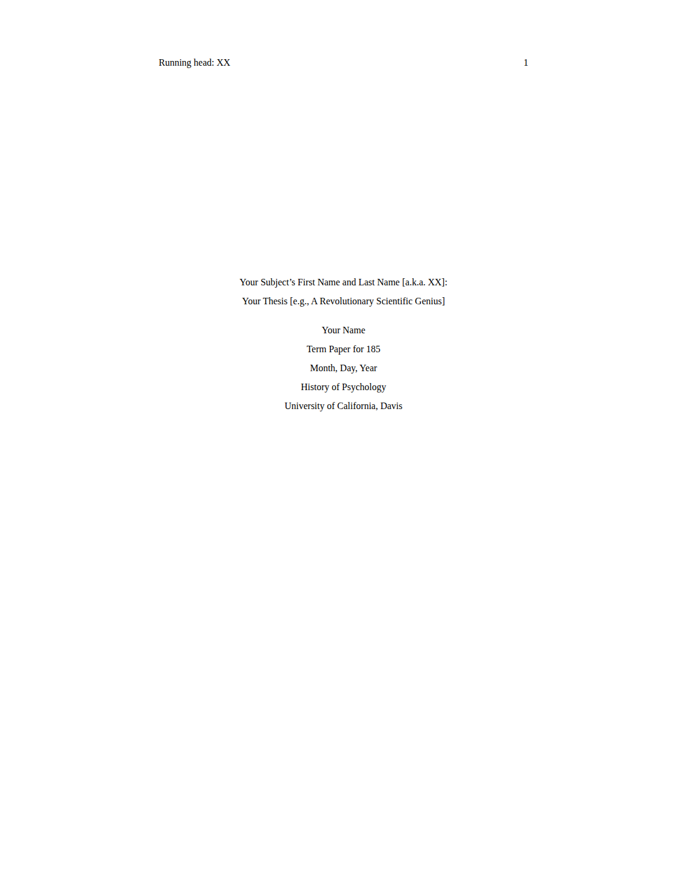Running head: XX 1
Your Subject’s First Name and Last Name [a.k.a. XX]:
Your Thesis [e.g., A Revolutionary Scientific Genius]
Your Name
Term Paper for 185
Month, Day, Year
History of Psychology
University of California, Davis